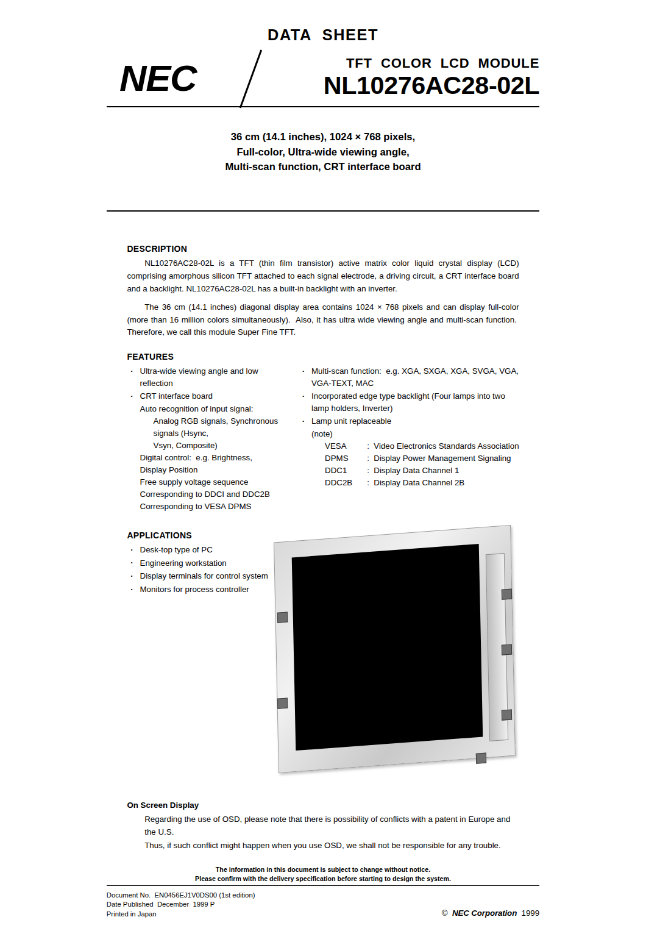DATA SHEET
NEC
TFT COLOR LCD MODULE
NL10276AC28-02L
36 cm (14.1 inches), 1024 × 768 pixels,
Full-color, Ultra-wide viewing angle,
Multi-scan function, CRT interface board
DESCRIPTION
NL10276AC28-02L is a TFT (thin film transistor) active matrix color liquid crystal display (LCD) comprising amorphous silicon TFT attached to each signal electrode, a driving circuit, a CRT interface board and a backlight. NL10276AC28-02L has a built-in backlight with an inverter.
The 36 cm (14.1 inches) diagonal display area contains 1024 × 768 pixels and can display full-color (more than 16 million colors simultaneously). Also, it has ultra wide viewing angle and multi-scan function. Therefore, we call this module Super Fine TFT.
FEATURES
Ultra-wide viewing angle and low reflection
CRT interface board
Auto recognition of input signal:
Analog RGB signals, Synchronous signals (Hsync,
Vsyn, Composite)
Digital control: e.g. Brightness, Display Position
Free supply voltage sequence
Corresponding to DDCI and DDC2B
Corresponding to VESA DPMS
Multi-scan function: e.g. XGA, SXGA, XGA, SVGA, VGA, VGA-TEXT, MAC
Incorporated edge type backlight (Four lamps into two lamp holders, Inverter)
Lamp unit replaceable
(note)
VESA: Video Electronics Standards Association
DPMS: Display Power Management Signaling
DDC1: Display Data Channel 1
DDC2B: Display Data Channel 2B
APPLICATIONS
Desk-top type of PC
Engineering workstation
Display terminals for control system
Monitors for process controller
On Screen Display
Regarding the use of OSD, please note that there is possibility of conflicts with a patent in Europe and the U.S.
Thus, if such conflict might happen when you use OSD, we shall not be responsible for any trouble.
The information in this document is subject to change without notice.
Please confirm with the delivery specification before starting to design the system.
Document No. EN0456EJ1V0DS00 (1st edition)
Date Published December 1999 P
Printed in Japan
© NEC Corporation 1999